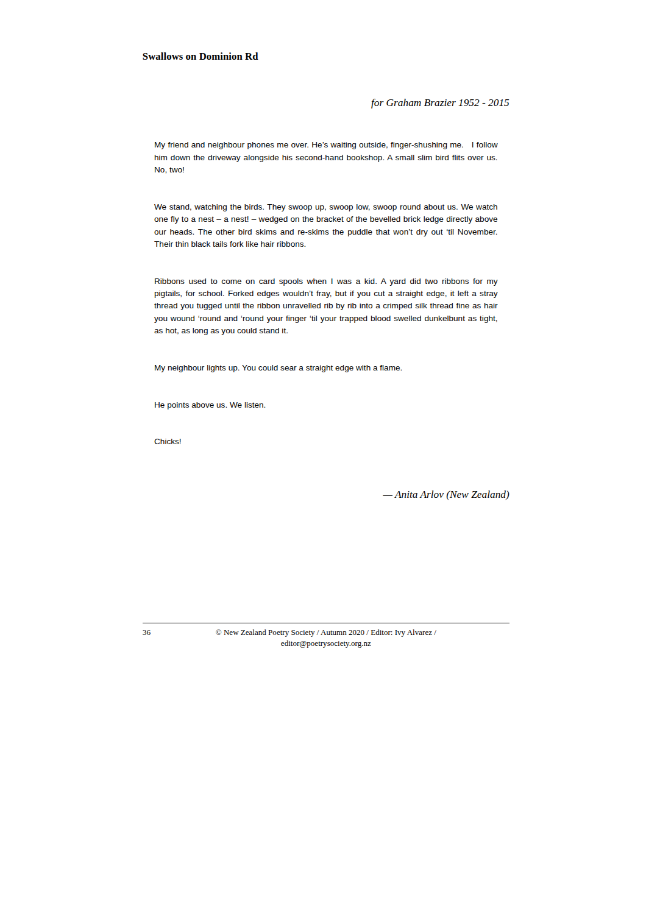Swallows on Dominion Rd
for Graham Brazier 1952 - 2015
My friend and neighbour phones me over. He’s waiting outside, finger-shushing me. I follow him down the driveway alongside his second-hand bookshop. A small slim bird flits over us. No, two!
We stand, watching the birds. They swoop up, swoop low, swoop round about us. We watch one fly to a nest – a nest! – wedged on the bracket of the bevelled brick ledge directly above our heads. The other bird skims and re-skims the puddle that won’t dry out ‘til November. Their thin black tails fork like hair ribbons.
Ribbons used to come on card spools when I was a kid. A yard did two ribbons for my pigtails, for school. Forked edges wouldn’t fray, but if you cut a straight edge, it left a stray thread you tugged until the ribbon unravelled rib by rib into a crimped silk thread fine as hair you wound ‘round and ‘round your finger ‘til your trapped blood swelled dunkelbunt as tight, as hot, as long as you could stand it.
My neighbour lights up. You could sear a straight edge with a flame.
He points above us. We listen.
Chicks!
— Anita Arlov (New Zealand)
36
© New Zealand Poetry Society / Autumn 2020 / Editor: Ivy Alvarez / editor@poetrysociety.org.nz